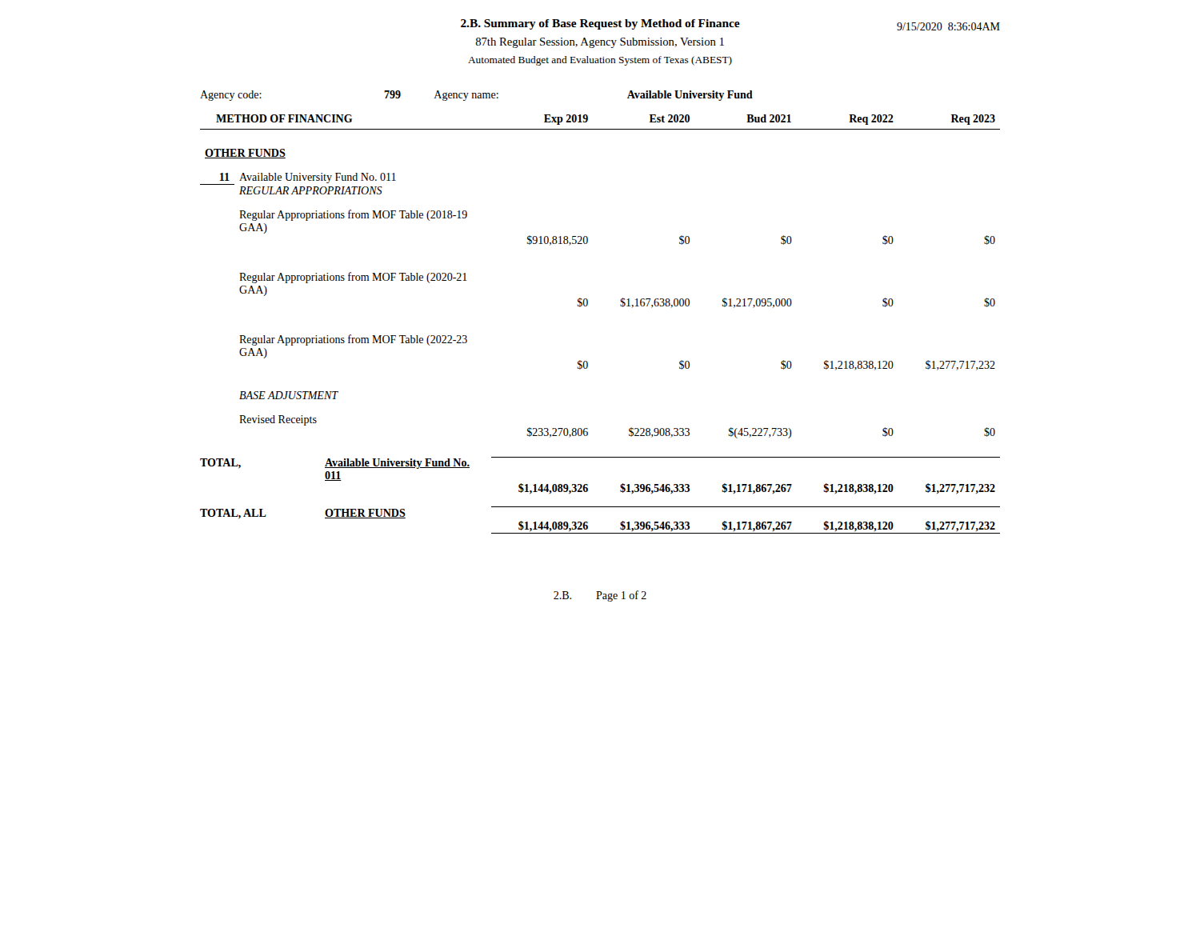9/15/2020 8:36:04AM
2.B. Summary of Base Request by Method of Finance
87th Regular Session, Agency Submission, Version 1
Automated Budget and Evaluation System of Texas (ABEST)
| Agency code: | 799 | Agency name: | Available University Fund |
| METHOD OF FINANCING | Exp 2019 | Est 2020 | Bud 2021 | Req 2022 | Req 2023 |
| --- | --- | --- | --- | --- | --- |
| OTHER FUNDS | |
| 11 | Available University Fund No. 011 | |
| | REGULAR APPROPRIATIONS | |
| | Regular Appropriations from MOF Table (2018-19 GAA) | |
| | $910,818,520 | $0 | $0 | $0 | $0 |
| | Regular Appropriations from MOF Table (2020-21 GAA) | |
| | $0 | $1,167,638,000 | $1,217,095,000 | $0 | $0 |
| | Regular Appropriations from MOF Table (2022-23 GAA) | |
| | $0 | $0 | $0 | $1,218,838,120 | $1,277,717,232 |
| | BASE ADJUSTMENT | |
| | Revised Receipts | |
| | $233,270,806 | $228,908,333 | $(45,227,733) | $0 | $0 |
| / TOTAL, / Available University Fund No. 011 / | |
| | $1,144,089,326 | $1,396,546,333 | $1,171,867,267 | $1,218,838,120 | $1,277,717,232 |
| / TOTAL, ALL / OTHER FUNDS / | |
| | $1,144,089,326 | $1,396,546,333 | $1,171,867,267 | $1,218,838,120 | $1,277,717,232 |
2.B. Page 1 of 2